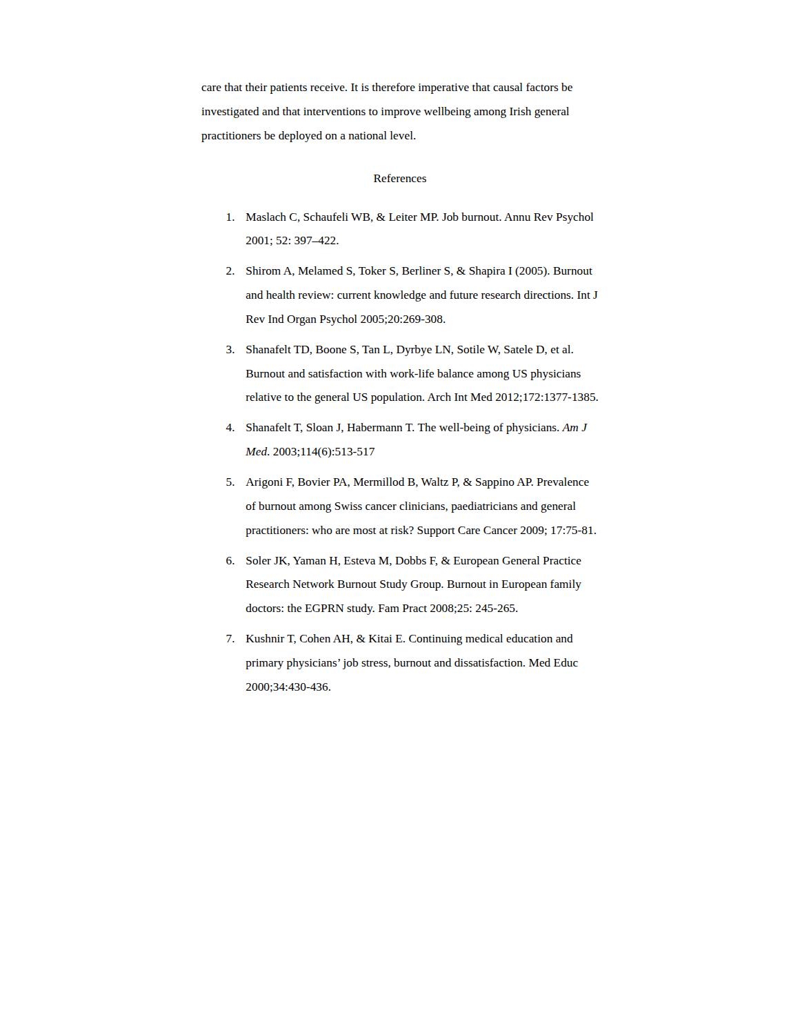care that their patients receive. It is therefore imperative that causal factors be investigated and that interventions to improve wellbeing among Irish general practitioners be deployed on a national level.
References
Maslach C, Schaufeli WB, & Leiter MP. Job burnout. Annu Rev Psychol 2001; 52: 397–422.
Shirom A, Melamed S, Toker S, Berliner S, & Shapira I (2005). Burnout and health review: current knowledge and future research directions. Int J Rev Ind Organ Psychol 2005;20:269-308.
Shanafelt TD, Boone S, Tan L, Dyrbye LN, Sotile W, Satele D, et al. Burnout and satisfaction with work-life balance among US physicians relative to the general US population. Arch Int Med 2012;172:1377-1385.
Shanafelt T, Sloan J, Habermann T. The well-being of physicians. Am J Med. 2003;114(6):513-517
Arigoni F, Bovier PA, Mermillod B, Waltz P, & Sappino AP. Prevalence of burnout among Swiss cancer clinicians, paediatricians and general practitioners: who are most at risk? Support Care Cancer 2009; 17:75-81.
Soler JK, Yaman H, Esteva M, Dobbs F, & European General Practice Research Network Burnout Study Group. Burnout in European family doctors: the EGPRN study. Fam Pract 2008;25: 245-265.
Kushnir T, Cohen AH, & Kitai E. Continuing medical education and primary physicians’ job stress, burnout and dissatisfaction. Med Educ 2000;34:430-436.